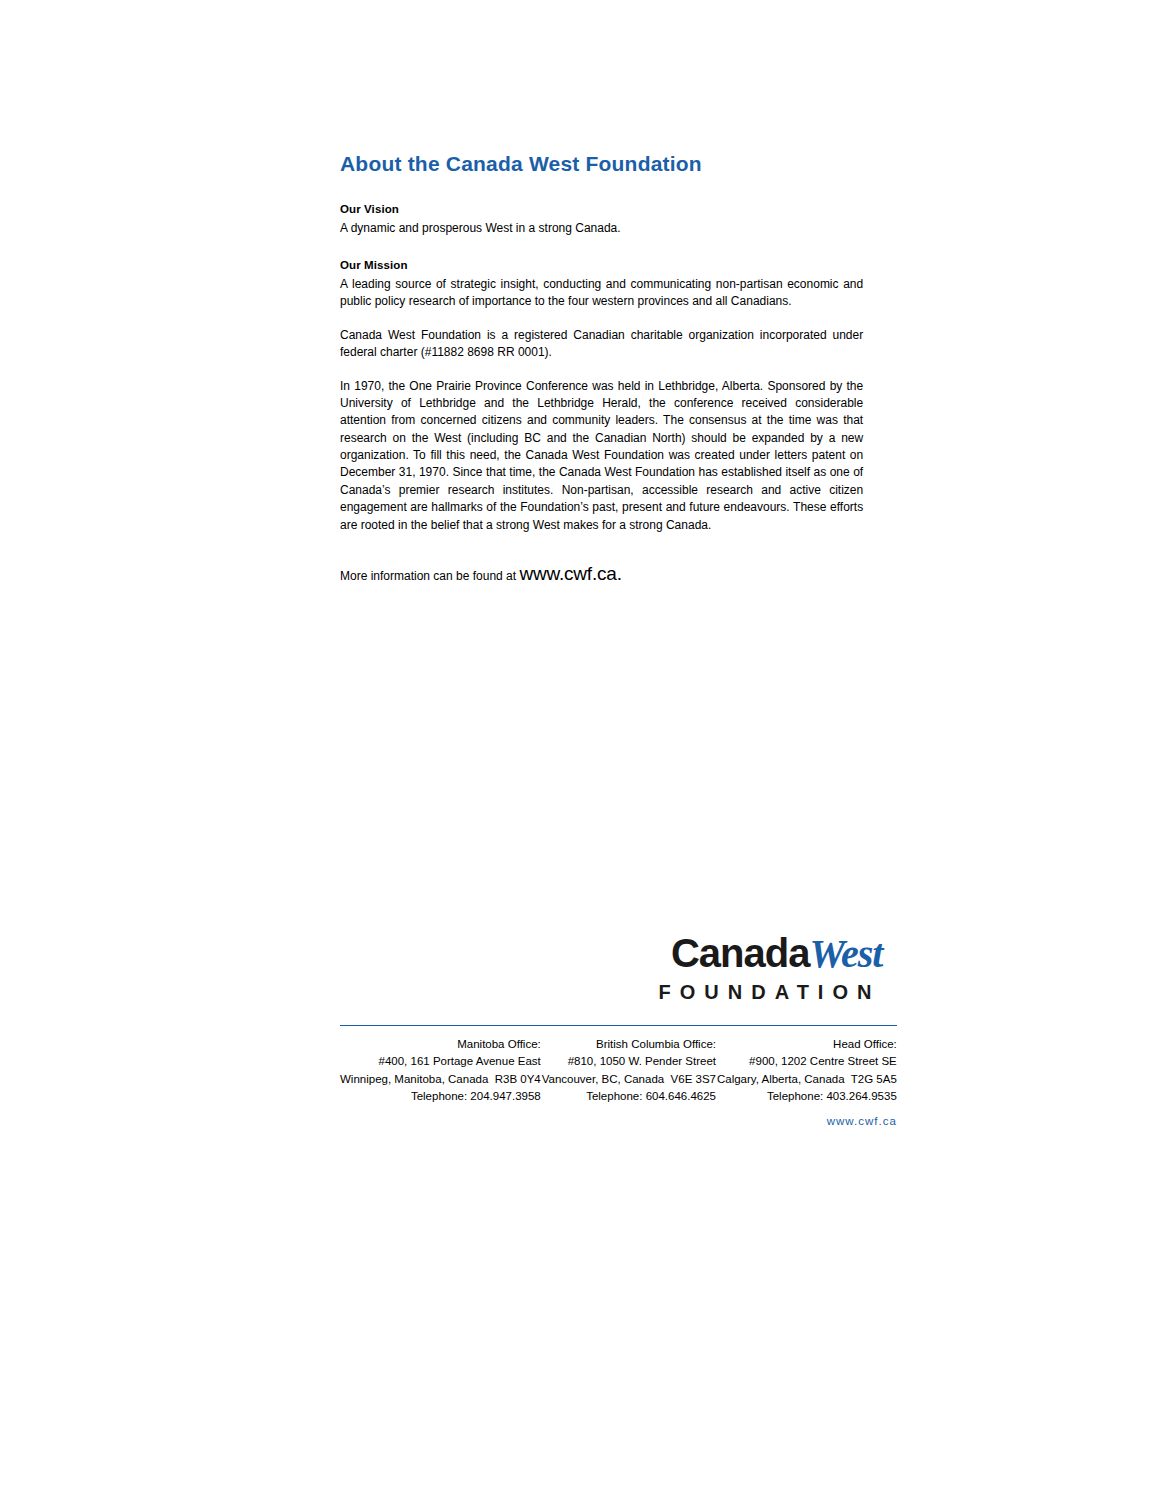About the Canada West Foundation
Our Vision
A dynamic and prosperous West in a strong Canada.
Our Mission
A leading source of strategic insight, conducting and communicating non-partisan economic and public policy research of importance to the four western provinces and all Canadians.
Canada West Foundation is a registered Canadian charitable organization incorporated under federal charter (#11882 8698 RR 0001).
In 1970, the One Prairie Province Conference was held in Lethbridge, Alberta. Sponsored by the University of Lethbridge and the Lethbridge Herald, the conference received considerable attention from concerned citizens and community leaders. The consensus at the time was that research on the West (including BC and the Canadian North) should be expanded by a new organization. To fill this need, the Canada West Foundation was created under letters patent on December 31, 1970. Since that time, the Canada West Foundation has established itself as one of Canada’s premier research institutes. Non-partisan, accessible research and active citizen engagement are hallmarks of the Foundation’s past, present and future endeavours. These efforts are rooted in the belief that a strong West makes for a strong Canada.
More information can be found at www.cwf.ca.
Canada West
FOUNDATION
Manitoba Office:
#400, 161 Portage Avenue East
Winnipeg, Manitoba, Canada R3B 0Y4
Telephone: 204.947.3958
British Columbia Office:
#810, 1050 W. Pender Street
Vancouver, BC, Canada V6E 3S7
Telephone: 604.646.4625
Head Office:
#900, 1202 Centre Street SE
Calgary, Alberta, Canada T2G 5A5
Telephone: 403.264.9535
www.cwf.ca